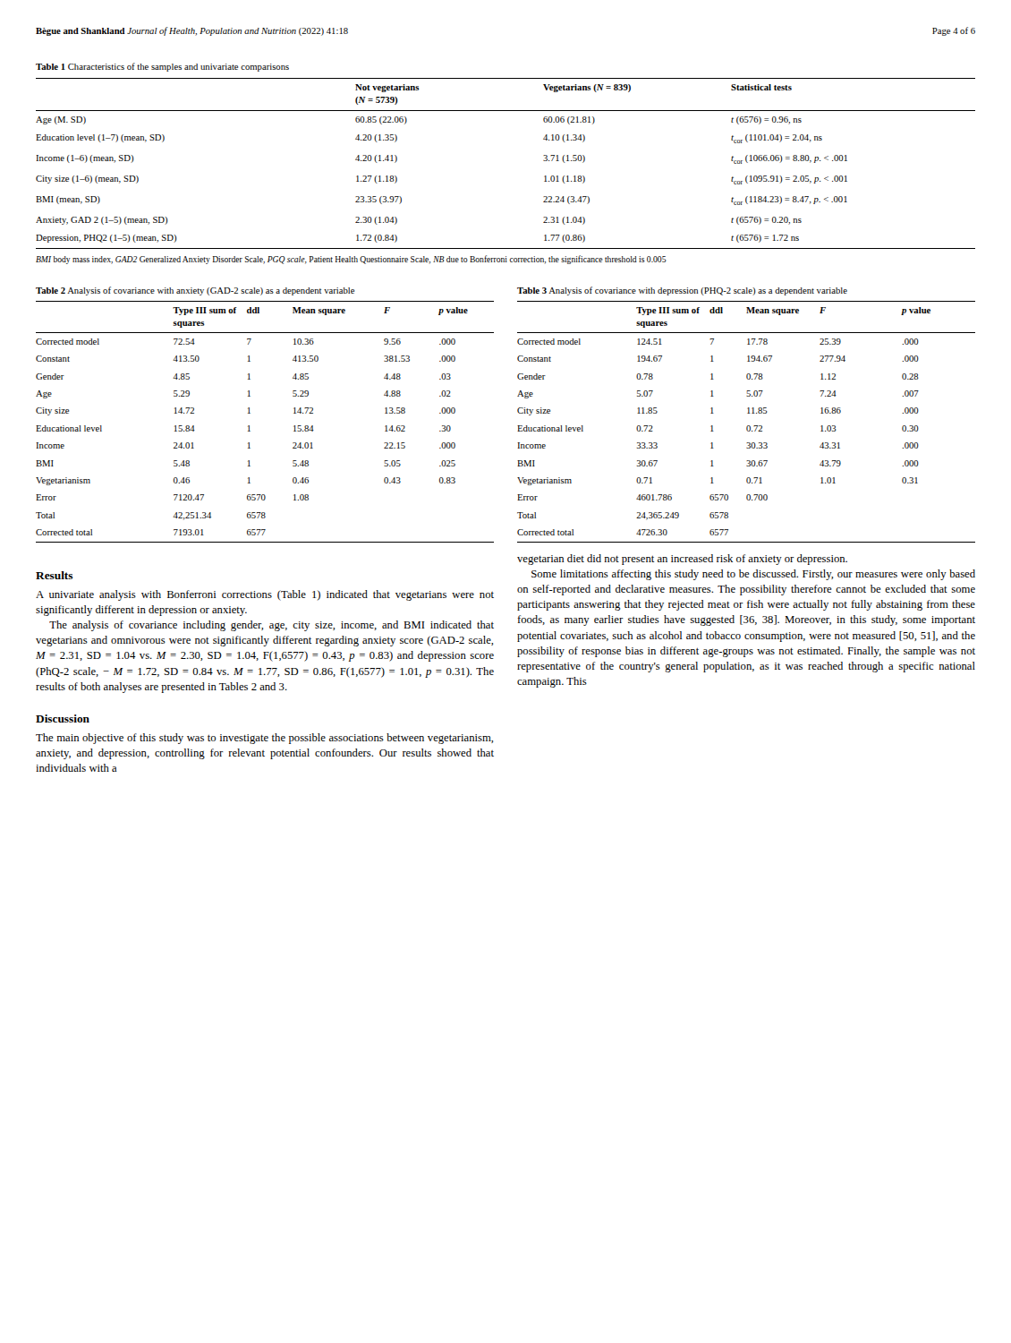Bègue and Shankland Journal of Health, Population and Nutrition (2022) 41:18
Page 4 of 6
Table 1 Characteristics of the samples and univariate comparisons
| | Not vegetarians ( N = 5739) | Vegetarians ( N = 839) | Statistical tests |
| --- | --- | --- | --- |
| Age (M. SD) | 60.85 (22.06) | 60.06 (21.81) | t (6576) = 0.96, ns |
| Education level (1–7) (mean, SD) | 4.20 (1.35) | 4.10 (1.34) | t cor (1101.04) = 2.04, ns |
| Income (1–6) (mean, SD) | 4.20 (1.41) | 3.71 (1.50) | t cor (1066.06) = 8.80, p . < .001 |
| City size (1–6) (mean, SD) | 1.27 (1.18) | 1.01 (1.18) | t cor (1095.91) = 2.05, p . < .001 |
| BMI (mean, SD) | 23.35 (3.97) | 22.24 (3.47) | t cor (1184.23) = 8.47, p . < .001 |
| Anxiety, GAD 2 (1–5) (mean, SD) | 2.30 (1.04) | 2.31 (1.04) | t (6576) = 0.20, ns |
| Depression, PHQ2 (1–5) (mean, SD) | 1.72 (0.84) | 1.77 (0.86) | t (6576) = 1.72 ns |
BMI body mass index, GAD2 Generalized Anxiety Disorder Scale, PGQ scale, Patient Health Questionnaire Scale, NB due to Bonferroni correction, the significance threshold is 0.005
Table 2 Analysis of covariance with anxiety (GAD-2 scale) as a dependent variable
| | Type III sum of squares | ddl | Mean square | F | p value |
| --- | --- | --- | --- | --- | --- |
| Corrected model | 72.54 | 7 | 10.36 | 9.56 | .000 |
| Constant | 413.50 | 1 | 413.50 | 381.53 | .000 |
| Gender | 4.85 | 1 | 4.85 | 4.48 | .03 |
| Age | 5.29 | 1 | 5.29 | 4.88 | .02 |
| City size | 14.72 | 1 | 14.72 | 13.58 | .000 |
| Educational level | 15.84 | 1 | 15.84 | 14.62 | .30 |
| Income | 24.01 | 1 | 24.01 | 22.15 | .000 |
| BMI | 5.48 | 1 | 5.48 | 5.05 | .025 |
| Vegetarianism | 0.46 | 1 | 0.46 | 0.43 | 0.83 |
| Error | 7120.47 | 6570 | 1.08 | | |
| Total | 42,251.34 | 6578 | | | |
| Corrected total | 7193.01 | 6577 | | | |
Table 3 Analysis of covariance with depression (PHQ-2 scale) as a dependent variable
| | Type III sum of squares | ddl | Mean square | F | p value |
| --- | --- | --- | --- | --- | --- |
| Corrected model | 124.51 | 7 | 17.78 | 25.39 | .000 |
| Constant | 194.67 | 1 | 194.67 | 277.94 | .000 |
| Gender | 0.78 | 1 | 0.78 | 1.12 | 0.28 |
| Age | 5.07 | 1 | 5.07 | 7.24 | .007 |
| City size | 11.85 | 1 | 11.85 | 16.86 | .000 |
| Educational level | 0.72 | 1 | 0.72 | 1.03 | 0.30 |
| Income | 33.33 | 1 | 30.33 | 43.31 | .000 |
| BMI | 30.67 | 1 | 30.67 | 43.79 | .000 |
| Vegetarianism | 0.71 | 1 | 0.71 | 1.01 | 0.31 |
| Error | 4601.786 | 6570 | 0.700 | | |
| Total | 24,365.249 | 6578 | | | |
| Corrected total | 4726.30 | 6577 | | | |
Results
A univariate analysis with Bonferroni corrections (Table 1) indicated that vegetarians were not significantly different in depression or anxiety.
The analysis of covariance including gender, age, city size, income, and BMI indicated that vegetarians and omnivorous were not significantly different regarding anxiety score (GAD-2 scale, M = 2.31, SD = 1.04 vs. M = 2.30, SD = 1.04, F(1,6577) = 0.43, p = 0.83) and depression score (PhQ-2 scale, − M = 1.72, SD = 0.84 vs. M = 1.77, SD = 0.86, F(1,6577) = 1.01, p = 0.31). The results of both analyses are presented in Tables 2 and 3.
Discussion
The main objective of this study was to investigate the possible associations between vegetarianism, anxiety, and depression, controlling for relevant potential confounders. Our results showed that individuals with a
vegetarian diet did not present an increased risk of anxiety or depression.
Some limitations affecting this study need to be discussed. Firstly, our measures were only based on self-reported and declarative measures. The possibility therefore cannot be excluded that some participants answering that they rejected meat or fish were actually not fully abstaining from these foods, as many earlier studies have suggested [36, 38]. Moreover, in this study, some important potential covariates, such as alcohol and tobacco consumption, were not measured [50, 51], and the possibility of response bias in different age-groups was not estimated. Finally, the sample was not representative of the country's general population, as it was reached through a specific national campaign. This